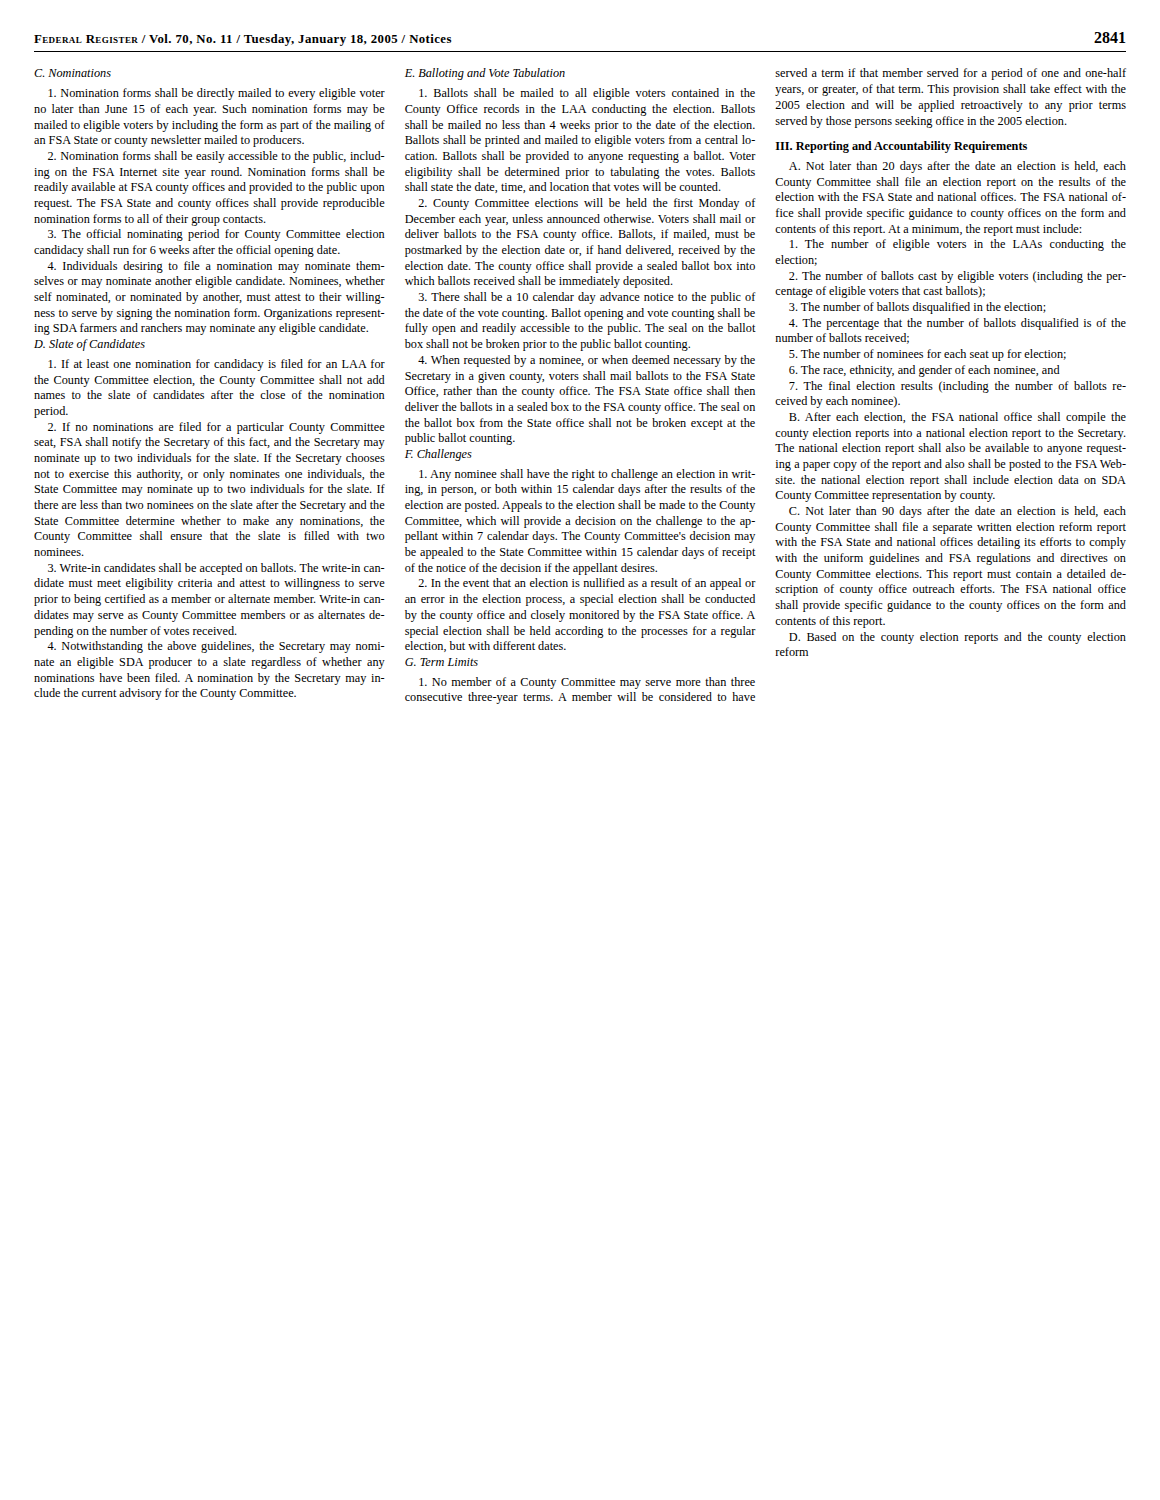Federal Register / Vol. 70, No. 11 / Tuesday, January 18, 2005 / Notices
2841
C. Nominations
1. Nomination forms shall be directly mailed to every eligible voter no later than June 15 of each year. Such nomination forms may be mailed to eligible voters by including the form as part of the mailing of an FSA State or county newsletter mailed to producers.
2. Nomination forms shall be easily accessible to the public, including on the FSA Internet site year round. Nomination forms shall be readily available at FSA county offices and provided to the public upon request. The FSA State and county offices shall provide reproducible nomination forms to all of their group contacts.
3. The official nominating period for County Committee election candidacy shall run for 6 weeks after the official opening date.
4. Individuals desiring to file a nomination may nominate themselves or may nominate another eligible candidate. Nominees, whether self nominated, or nominated by another, must attest to their willingness to serve by signing the nomination form. Organizations representing SDA farmers and ranchers may nominate any eligible candidate.
D. Slate of Candidates
1. If at least one nomination for candidacy is filed for an LAA for the County Committee election, the County Committee shall not add names to the slate of candidates after the close of the nomination period.
2. If no nominations are filed for a particular County Committee seat, FSA shall notify the Secretary of this fact, and the Secretary may nominate up to two individuals for the slate. If the Secretary chooses not to exercise this authority, or only nominates one individuals, the State Committee may nominate up to two individuals for the slate. If there are less than two nominees on the slate after the Secretary and the State Committee determine whether to make any nominations, the County Committee shall ensure that the slate is filled with two nominees.
3. Write-in candidates shall be accepted on ballots. The write-in candidate must meet eligibility criteria and attest to willingness to serve prior to being certified as a member or alternate member. Write-in candidates may serve as County Committee members or as alternates depending on the number of votes received.
4. Notwithstanding the above guidelines, the Secretary may nominate an eligible SDA producer to a slate regardless of whether any nominations have been filed. A nomination by the Secretary may include the current advisory for the County Committee.
E. Balloting and Vote Tabulation
1. Ballots shall be mailed to all eligible voters contained in the County Office records in the LAA conducting the election. Ballots shall be mailed no less than 4 weeks prior to the date of the election. Ballots shall be printed and mailed to eligible voters from a central location. Ballots shall be provided to anyone requesting a ballot. Voter eligibility shall be determined prior to tabulating the votes. Ballots shall state the date, time, and location that votes will be counted.
2. County Committee elections will be held the first Monday of December each year, unless announced otherwise. Voters shall mail or deliver ballots to the FSA county office. Ballots, if mailed, must be postmarked by the election date or, if hand delivered, received by the election date. The county office shall provide a sealed ballot box into which ballots received shall be immediately deposited.
3. There shall be a 10 calendar day advance notice to the public of the date of the vote counting. Ballot opening and vote counting shall be fully open and readily accessible to the public. The seal on the ballot box shall not be broken prior to the public ballot counting.
4. When requested by a nominee, or when deemed necessary by the Secretary in a given county, voters shall mail ballots to the FSA State Office, rather than the county office. The FSA State office shall then deliver the ballots in a sealed box to the FSA county office. The seal on the ballot box from the State office shall not be broken except at the public ballot counting.
F. Challenges
1. Any nominee shall have the right to challenge an election in writing, in person, or both within 15 calendar days after the results of the election are posted. Appeals to the election shall be made to the County Committee, which will provide a decision on the challenge to the appellant within 7 calendar days. The County Committee's decision may be appealed to the State Committee within 15 calendar days of receipt of the notice of the decision if the appellant desires.
2. In the event that an election is nullified as a result of an appeal or an error in the election process, a special election shall be conducted by the county office and closely monitored by the FSA State office. A special election shall be held according to the processes for a regular election, but with different dates.
G. Term Limits
1. No member of a County Committee may serve more than three consecutive three-year terms. A member will be considered to have served a term if that member served for a period of one and one-half years, or greater, of that term. This provision shall take effect with the 2005 election and will be applied retroactively to any prior terms served by those persons seeking office in the 2005 election.
III. Reporting and Accountability Requirements
A. Not later than 20 days after the date an election is held, each County Committee shall file an election report on the results of the election with the FSA State and national offices. The FSA national office shall provide specific guidance to county offices on the form and contents of this report. At a minimum, the report must include:
1. The number of eligible voters in the LAAs conducting the election;
2. The number of ballots cast by eligible voters (including the percentage of eligible voters that cast ballots);
3. The number of ballots disqualified in the election;
4. The percentage that the number of ballots disqualified is of the number of ballots received;
5. The number of nominees for each seat up for election;
6. The race, ethnicity, and gender of each nominee, and
7. The final election results (including the number of ballots received by each nominee).
B. After each election, the FSA national office shall compile the county election reports into a national election report to the Secretary. The national election report shall also be available to anyone requesting a paper copy of the report and also shall be posted to the FSA Web-site. the national election report shall include election data on SDA County Committee representation by county.
C. Not later than 90 days after the date an election is held, each County Committee shall file a separate written election reform report with the FSA State and national offices detailing its efforts to comply with the uniform guidelines and FSA regulations and directives on County Committee elections. This report must contain a detailed description of county office outreach efforts. The FSA national office shall provide specific guidance to the county offices on the form and contents of this report.
D. Based on the county election reports and the county election reform